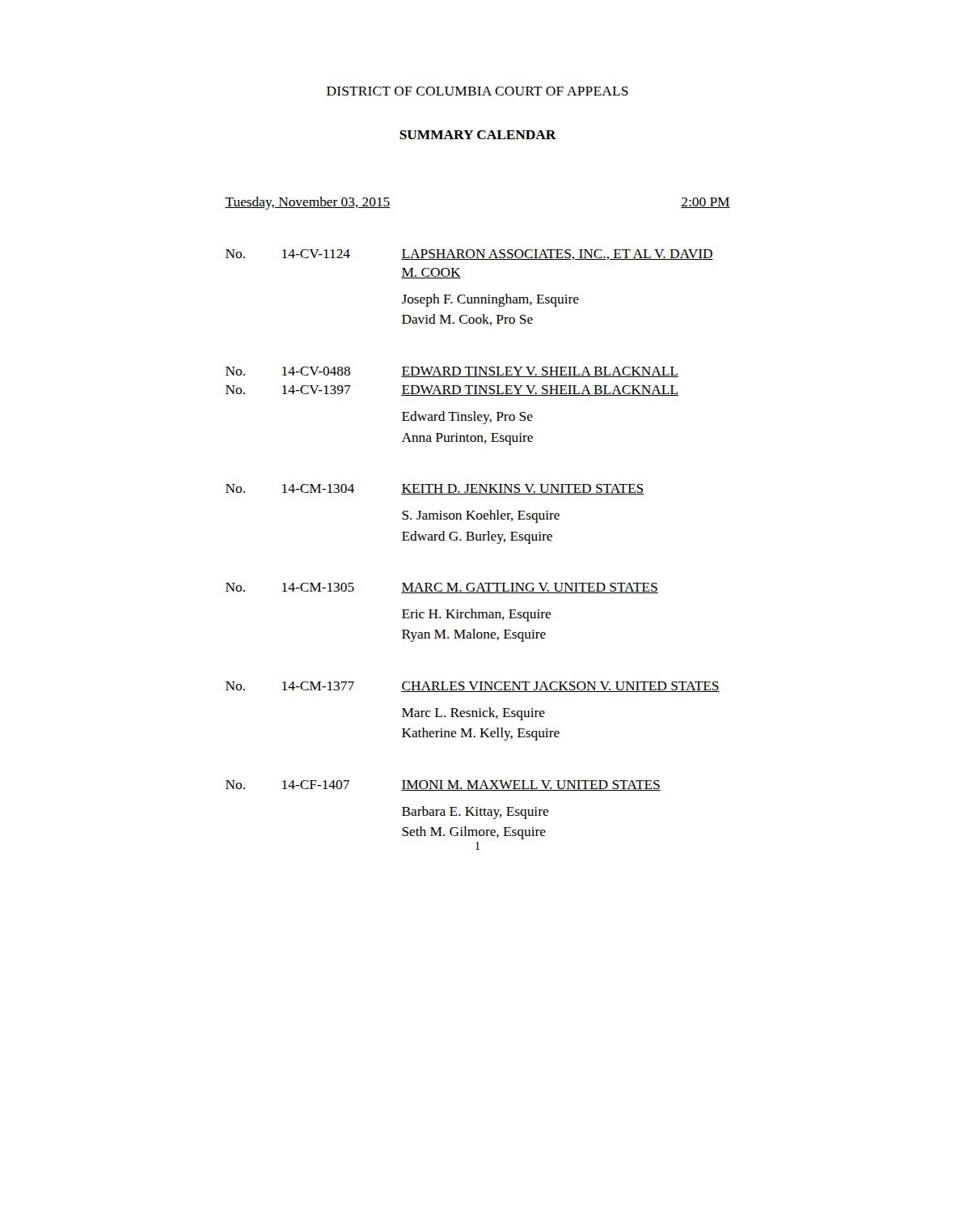DISTRICT OF COLUMBIA COURT OF APPEALS
SUMMARY CALENDAR
Tuesday, November 03, 2015 2:00 PM
| No. | 14-CV-1124 | Lapsharon Associates, Inc., et al v. David M. Cook Joseph F. Cunningham, Esquire David M. Cook, Pro Se |
| No. | 14-CV-0488 | Edward Tinsley v. Sheila Blacknall |
| No. | 14-CV-1397 | Edward Tinsley v. Sheila Blacknall Edward Tinsley, Pro Se Anna Purinton, Esquire |
| No. | 14-CM-1304 | Keith D. Jenkins v. United States S. Jamison Koehler, Esquire Edward G. Burley, Esquire |
| No. | 14-CM-1305 | Marc M. Gattling v. United States Eric H. Kirchman, Esquire Ryan M. Malone, Esquire |
| No. | 14-CM-1377 | Charles Vincent Jackson v. United States Marc L. Resnick, Esquire Katherine M. Kelly, Esquire |
| No. | 14-CF-1407 | Imoni M. Maxwell v. United States Barbara E. Kittay, Esquire Seth M. Gilmore, Esquire |
1